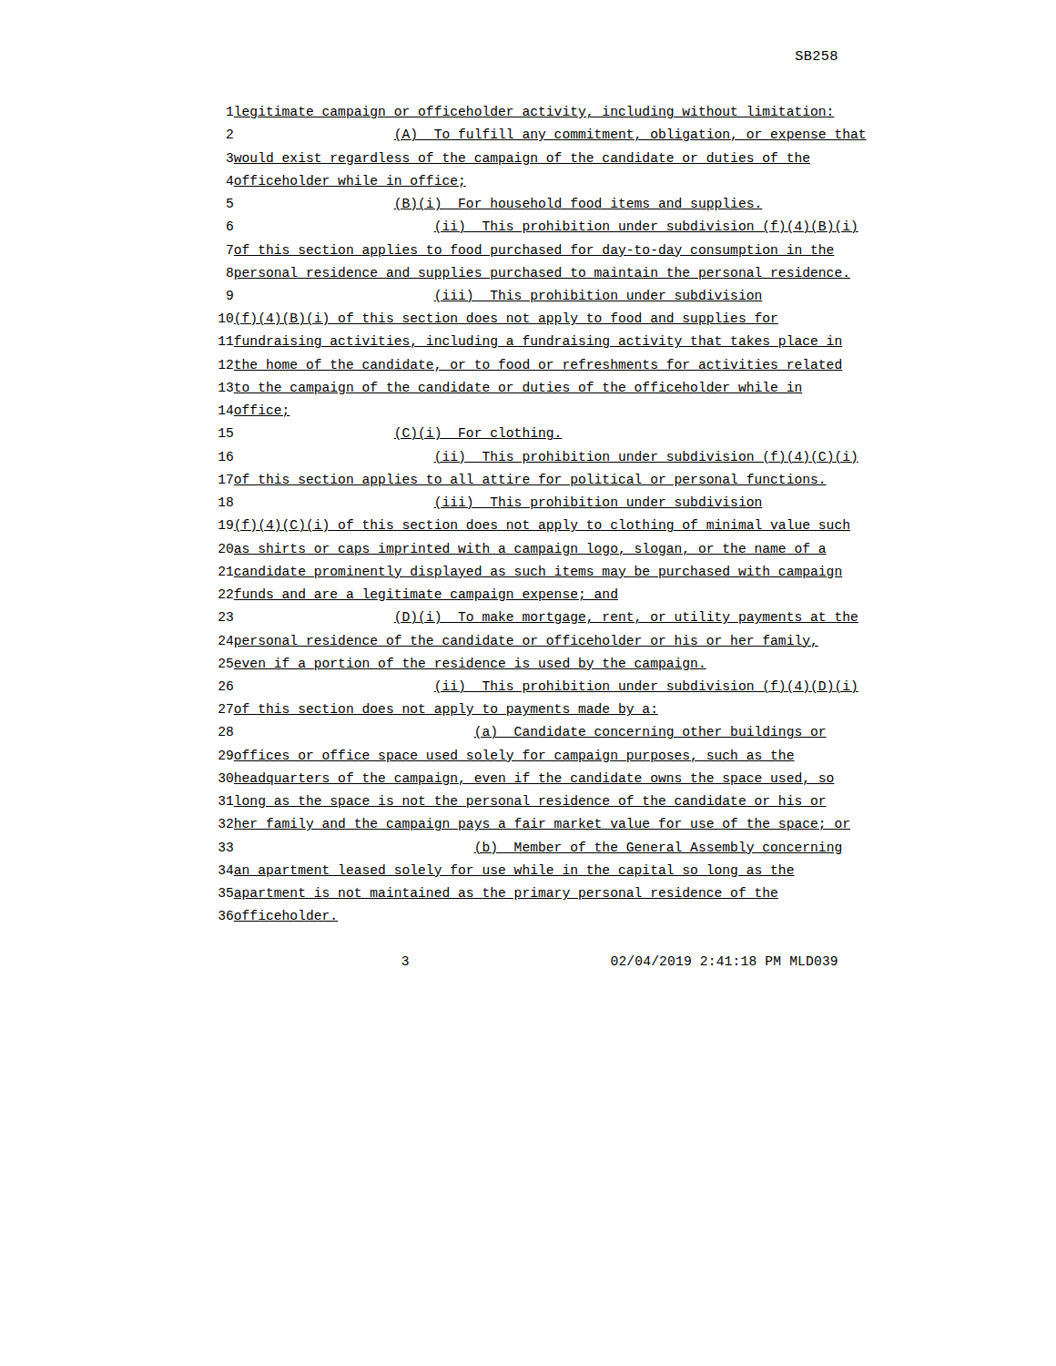SB258
| 1 | legitimate campaign or officeholder activity, including without limitation: |
| 2 | (A) To fulfill any commitment, obligation, or expense that |
| 3 | would exist regardless of the campaign of the candidate or duties of the |
| 4 | officeholder while in office; |
| 5 | (B)(i) For household food items and supplies. |
| 6 | (ii) This prohibition under subdivision (f)(4)(B)(i) |
| 7 | of this section applies to food purchased for day-to-day consumption in the |
| 8 | personal residence and supplies purchased to maintain the personal residence. |
| 9 | (iii) This prohibition under subdivision |
| 10 | (f)(4)(B)(i) of this section does not apply to food and supplies for |
| 11 | fundraising activities, including a fundraising activity that takes place in |
| 12 | the home of the candidate, or to food or refreshments for activities related |
| 13 | to the campaign of the candidate or duties of the officeholder while in |
| 14 | office; |
| 15 | (C)(i) For clothing. |
| 16 | (ii) This prohibition under subdivision (f)(4)(C)(i) |
| 17 | of this section applies to all attire for political or personal functions. |
| 18 | (iii) This prohibition under subdivision |
| 19 | (f)(4)(C)(i) of this section does not apply to clothing of minimal value such |
| 20 | as shirts or caps imprinted with a campaign logo, slogan, or the name of a |
| 21 | candidate prominently displayed as such items may be purchased with campaign |
| 22 | funds and are a legitimate campaign expense; and |
| 23 | (D)(i) To make mortgage, rent, or utility payments at the |
| 24 | personal residence of the candidate or officeholder or his or her family, |
| 25 | even if a portion of the residence is used by the campaign. |
| 26 | (ii) This prohibition under subdivision (f)(4)(D)(i) |
| 27 | of this section does not apply to payments made by a: |
| 28 | (a) Candidate concerning other buildings or |
| 29 | offices or office space used solely for campaign purposes, such as the |
| 30 | headquarters of the campaign, even if the candidate owns the space used, so |
| 31 | long as the space is not the personal residence of the candidate or his or |
| 32 | her family and the campaign pays a fair market value for use of the space; or |
| 33 | (b) Member of the General Assembly concerning |
| 34 | an apartment leased solely for use while in the capital so long as the |
| 35 | apartment is not maintained as the primary personal residence of the |
| 36 | officeholder. |
3
02/04/2019 2:41:18 PM MLD039